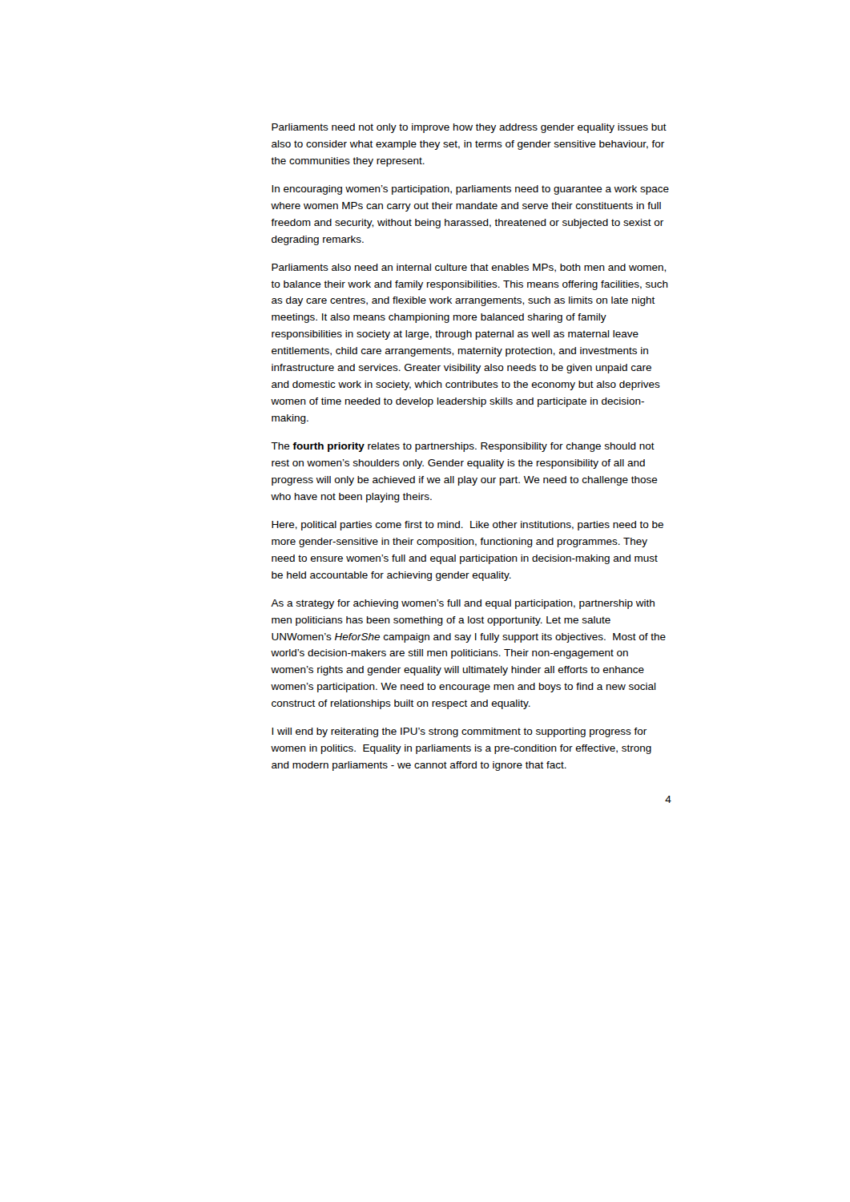Parliaments need not only to improve how they address gender equality issues but also to consider what example they set, in terms of gender sensitive behaviour, for the communities they represent.
In encouraging women’s participation, parliaments need to guarantee a work space where women MPs can carry out their mandate and serve their constituents in full freedom and security, without being harassed, threatened or subjected to sexist or degrading remarks.
Parliaments also need an internal culture that enables MPs, both men and women, to balance their work and family responsibilities. This means offering facilities, such as day care centres, and flexible work arrangements, such as limits on late night meetings. It also means championing more balanced sharing of family responsibilities in society at large, through paternal as well as maternal leave entitlements, child care arrangements, maternity protection, and investments in infrastructure and services. Greater visibility also needs to be given unpaid care and domestic work in society, which contributes to the economy but also deprives women of time needed to develop leadership skills and participate in decision-making.
The fourth priority relates to partnerships. Responsibility for change should not rest on women’s shoulders only. Gender equality is the responsibility of all and progress will only be achieved if we all play our part. We need to challenge those who have not been playing theirs.
Here, political parties come first to mind. Like other institutions, parties need to be more gender-sensitive in their composition, functioning and programmes. They need to ensure women’s full and equal participation in decision-making and must be held accountable for achieving gender equality.
As a strategy for achieving women’s full and equal participation, partnership with men politicians has been something of a lost opportunity. Let me salute UNWomen’s HeforShe campaign and say I fully support its objectives. Most of the world’s decision-makers are still men politicians. Their non-engagement on women’s rights and gender equality will ultimately hinder all efforts to enhance women’s participation. We need to encourage men and boys to find a new social construct of relationships built on respect and equality.
I will end by reiterating the IPU’s strong commitment to supporting progress for women in politics. Equality in parliaments is a pre-condition for effective, strong and modern parliaments - we cannot afford to ignore that fact.
4